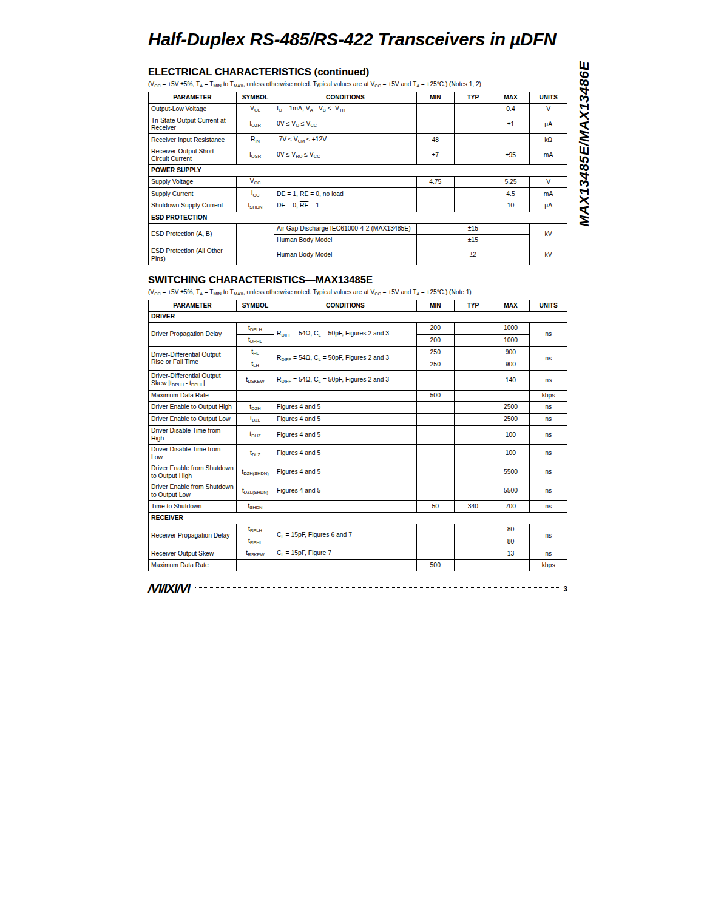MAX13485E/MAX13486E
Half-Duplex RS-485/RS-422 Transceivers in µDFN
ELECTRICAL CHARACTERISTICS (continued)
(VCC = +5V ±5%, TA = TMIN to TMAX, unless otherwise noted. Typical values are at VCC = +5V and TA = +25°C.) (Notes 1, 2)
| PARAMETER | SYMBOL | CONDITIONS | MIN | TYP | MAX | UNITS |
| --- | --- | --- | --- | --- | --- | --- |
| Output-Low Voltage | V OL | I O = 1mA, V A - V B < -V TH | | | 0.4 | V |
| Tri-State Output Current at Receiver | I OZR | 0V ≤ V O ≤ V CC | | | ±1 | µA |
| Receiver Input Resistance | R IN | -7V ≤ V CM ≤ +12V | 48 | | | kΩ |
| Receiver-Output Short-Circuit Current | I OSR | 0V ≤ V RO ≤ V CC | ±7 | | ±95 | mA |
| POWER SUPPLY |
| Supply Voltage | V CC | | 4.75 | | 5.25 | V |
| Supply Current | I CC | DE = 1, RE = 0, no load | | | 4.5 | mA |
| Shutdown Supply Current | I SHDN | DE = 0, RE = 1 | | | 10 | µA |
| ESD PROTECTION |
| ESD Protection (A, B) | | Air Gap Discharge IEC61000-4-2 (MAX13485E) | ±15 | kV |
| Human Body Model | ±15 |
| ESD Protection (All Other Pins) | | Human Body Model | ±2 | kV |
SWITCHING CHARACTERISTICS—MAX13485E
(VCC = +5V ±5%, TA = TMIN to TMAX, unless otherwise noted. Typical values are at VCC = +5V and TA = +25°C.) (Note 1)
| PARAMETER | SYMBOL | CONDITIONS | MIN | TYP | MAX | UNITS |
| --- | --- | --- | --- | --- | --- | --- |
| DRIVER |
| Driver Propagation Delay | t DPLH | R DIFF = 54Ω, C L = 50pF, Figures 2 and 3 | 200 | | 1000 | ns |
| t DPHL | 200 | | 1000 |
| Driver-Differential Output Rise or Fall Time | t HL | R DIFF = 54Ω, C L = 50pF, Figures 2 and 3 | 250 | | 900 | ns |
| t LH | 250 | | 900 |
| Driver-Differential Output Skew /t DPLH - t DPHL / | t DSKEW | R DIFF = 54Ω, C L = 50pF, Figures 2 and 3 | | | 140 | ns |
| Maximum Data Rate | | | 500 | | | kbps |
| Driver Enable to Output High | t DZH | Figures 4 and 5 | | | 2500 | ns |
| Driver Enable to Output Low | t DZL | Figures 4 and 5 | | | 2500 | ns |
| Driver Disable Time from High | t DHZ | Figures 4 and 5 | | | 100 | ns |
| Driver Disable Time from Low | t DLZ | Figures 4 and 5 | | | 100 | ns |
| Driver Enable from Shutdown to Output High | t DZH(SHDN) | Figures 4 and 5 | | | 5500 | ns |
| Driver Enable from Shutdown to Output Low | t DZL(SHDN) | Figures 4 and 5 | | | 5500 | ns |
| Time to Shutdown | t SHDN | | 50 | 340 | 700 | ns |
| RECEIVER |
| Receiver Propagation Delay | t RPLH | C L = 15pF, Figures 6 and 7 | | | 80 | ns |
| t RPHL | | | 80 |
| Receiver Output Skew | t RSKEW | C L = 15pF, Figure 7 | | | 13 | ns |
| Maximum Data Rate | | | 500 | | | kbps |
/VI/IXI/VI
3